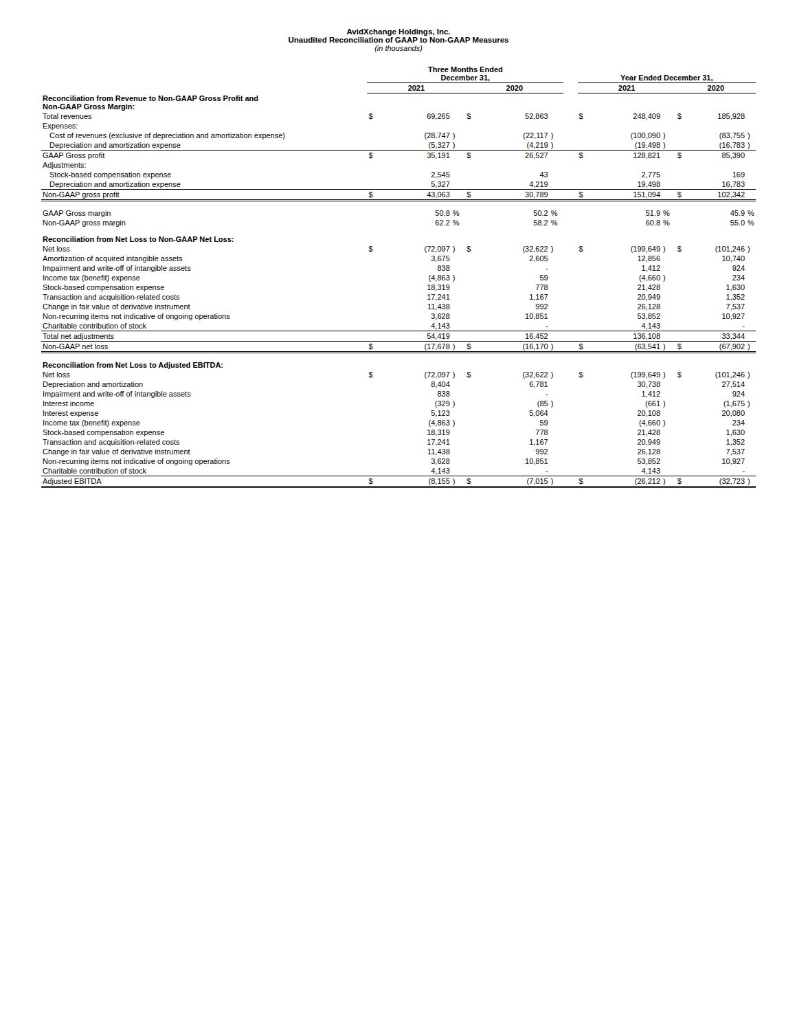AvidXchange Holdings, Inc.
Unaudited Reconciliation of GAAP to Non-GAAP Measures
(in thousands)
| | Three Months Ended December 31, | | Year Ended December 31, |
| | 2021 | 2020 | | 2021 | 2020 |
| Reconciliation from Revenue to Non-GAAP Gross Profit and Non-GAAP Gross Margin: | |
| Total revenues | $ | 69,265 | | $ | 52,863 | | | $ | 248,409 | | $ | 185,928 | |
| Expenses: | |
| Cost of revenues (exclusive of depreciation and amortization expense) | | (28,747 | ) | | (22,117 | ) | | | (100,090 | ) | | (83,755 | ) |
| Depreciation and amortization expense | | (5,327 | ) | | (4,219 | ) | | | (19,498 | ) | | (16,783 | ) |
| GAAP Gross profit | $ | 35,191 | | $ | 26,527 | | | $ | 128,821 | | $ | 85,390 | |
| Adjustments: | |
| Stock-based compensation expense | | 2,545 | | | 43 | | | | 2,775 | | | 169 | |
| Depreciation and amortization expense | | 5,327 | | | 4,219 | | | | 19,498 | | | 16,783 | |
| Non-GAAP gross profit | $ | 43,063 | | $ | 30,789 | | | $ | 151,094 | | $ | 102,342 | |
| GAAP Gross margin | | 50.8 | % | | 50.2 | % | | | 51.9 | % | | 45.9 | % |
| Non-GAAP gross margin | | 62.2 | % | | 58.2 | % | | | 60.8 | % | | 55.0 | % |
| Reconciliation from Net Loss to Non-GAAP Net Loss: | |
| Net loss | $ | (72,097 | ) | $ | (32,622 | ) | | $ | (199,649 | ) | $ | (101,246 | ) |
| Amortization of acquired intangible assets | | 3,675 | | | 2,605 | | | | 12,856 | | | 10,740 | |
| Impairment and write-off of intangible assets | | 838 | | | - | | | | 1,412 | | | 924 | |
| Income tax (benefit) expense | | (4,863 | ) | | 59 | | | | (4,660 | ) | | 234 | |
| Stock-based compensation expense | | 18,319 | | | 778 | | | | 21,428 | | | 1,630 | |
| Transaction and acquisition-related costs | | 17,241 | | | 1,167 | | | | 20,949 | | | 1,352 | |
| Change in fair value of derivative instrument | | 11,438 | | | 992 | | | | 26,128 | | | 7,537 | |
| Non-recurring items not indicative of ongoing operations | | 3,628 | | | 10,851 | | | | 53,852 | | | 10,927 | |
| Charitable contribution of stock | | 4,143 | | | - | | | | 4,143 | | | - | |
| Total net adjustments | | 54,419 | | | 16,452 | | | | 136,108 | | | 33,344 | |
| Non-GAAP net loss | $ | (17,678 | ) | $ | (16,170 | ) | | $ | (63,541 | ) | $ | (67,902 | ) |
| Reconciliation from Net Loss to Adjusted EBITDA: | |
| Net loss | $ | (72,097 | ) | $ | (32,622 | ) | | $ | (199,649 | ) | $ | (101,246 | ) |
| Depreciation and amortization | | 8,404 | | | 6,781 | | | | 30,738 | | | 27,514 | |
| Impairment and write-off of intangible assets | | 838 | | | - | | | | 1,412 | | | 924 | |
| Interest income | | (329 | ) | | (85 | ) | | | (661 | ) | | (1,675 | ) |
| Interest expense | | 5,123 | | | 5,064 | | | | 20,108 | | | 20,080 | |
| Income tax (benefit) expense | | (4,863 | ) | | 59 | | | | (4,660 | ) | | 234 | |
| Stock-based compensation expense | | 18,319 | | | 778 | | | | 21,428 | | | 1,630 | |
| Transaction and acquisition-related costs | | 17,241 | | | 1,167 | | | | 20,949 | | | 1,352 | |
| Change in fair value of derivative instrument | | 11,438 | | | 992 | | | | 26,128 | | | 7,537 | |
| Non-recurring items not indicative of ongoing operations | | 3,628 | | | 10,851 | | | | 53,852 | | | 10,927 | |
| Charitable contribution of stock | | 4,143 | | | - | | | | 4,143 | | | - | |
| Adjusted EBITDA | $ | (8,155 | ) | $ | (7,015 | ) | | $ | (26,212 | ) | $ | (32,723 | ) |